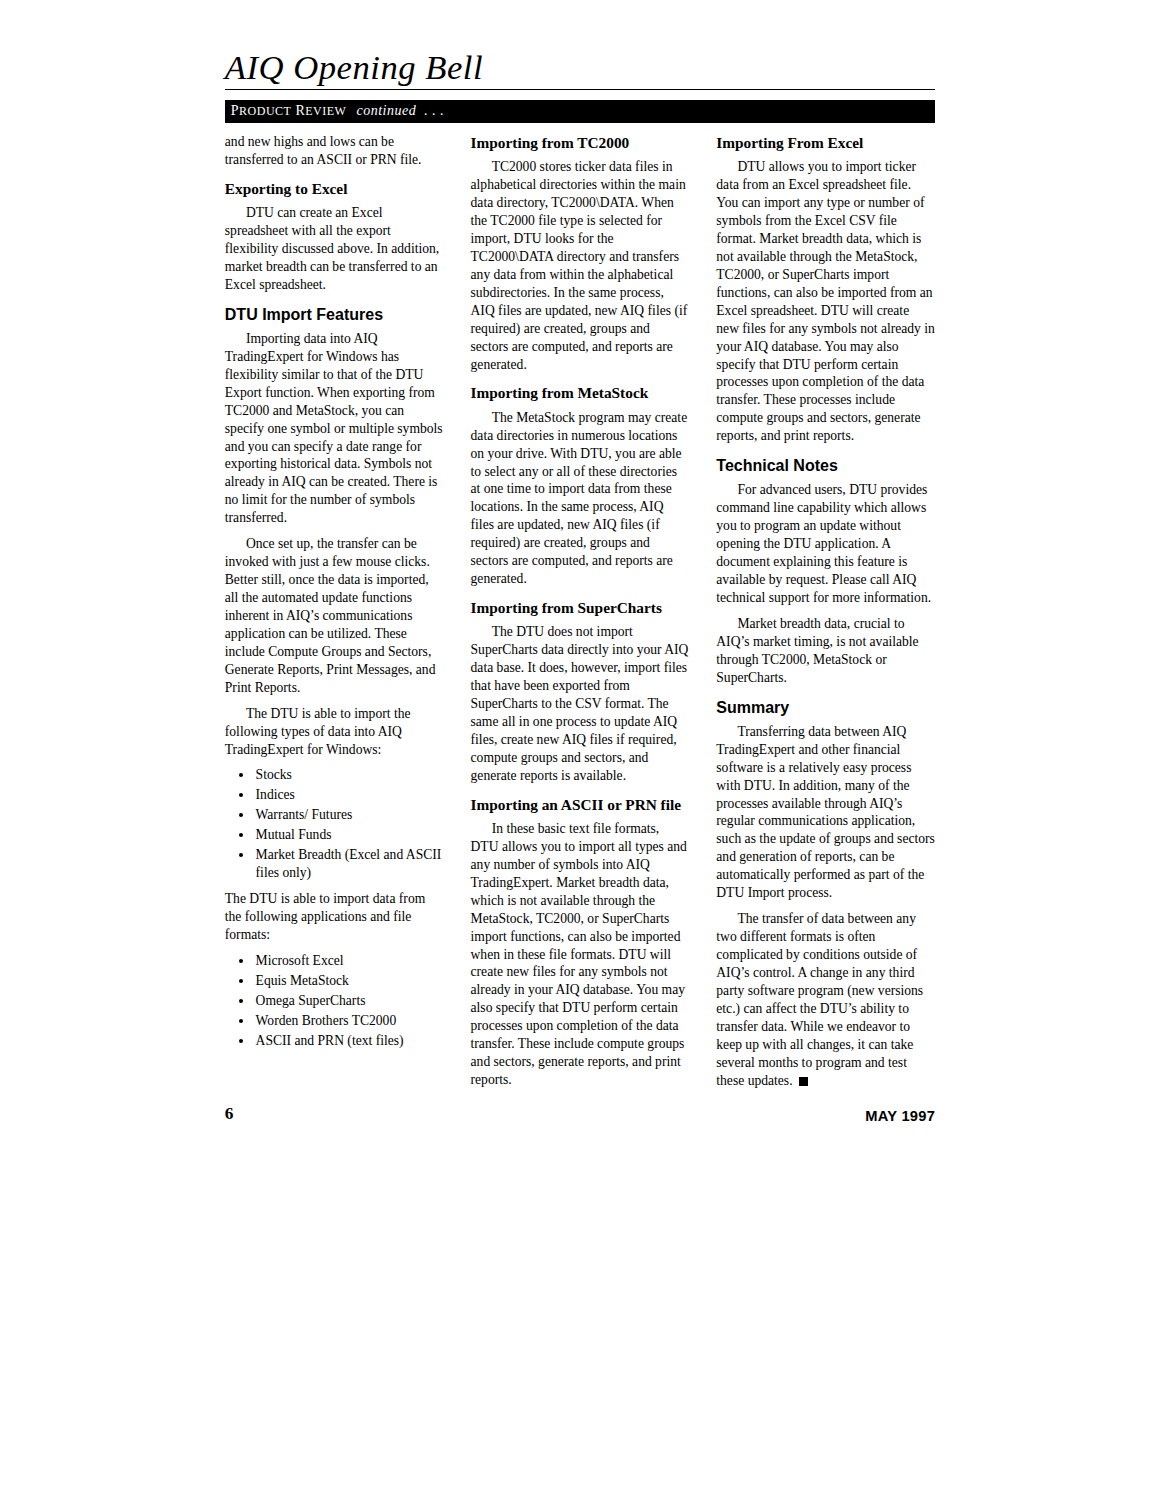AIQ Opening Bell
PRODUCT REVIEW continued . . .
and new highs and lows can be transferred to an ASCII or PRN file.
Exporting to Excel
DTU can create an Excel spreadsheet with all the export flexibility discussed above. In addition, market breadth can be transferred to an Excel spreadsheet.
DTU Import Features
Importing data into AIQ TradingExpert for Windows has flexibility similar to that of the DTU Export function. When exporting from TC2000 and MetaStock, you can specify one symbol or multiple symbols and you can specify a date range for exporting historical data. Symbols not already in AIQ can be created. There is no limit for the number of symbols transferred.
Once set up, the transfer can be invoked with just a few mouse clicks. Better still, once the data is imported, all the automated update functions inherent in AIQ’s communications application can be utilized. These include Compute Groups and Sectors, Generate Reports, Print Messages, and Print Reports.
The DTU is able to import the following types of data into AIQ TradingExpert for Windows:
Stocks
Indices
Warrants/ Futures
Mutual Funds
Market Breadth (Excel and ASCII files only)
The DTU is able to import data from the following applications and file formats:
Microsoft Excel
Equis MetaStock
Omega SuperCharts
Worden Brothers TC2000
ASCII and PRN (text files)
Importing from TC2000
TC2000 stores ticker data files in alphabetical directories within the main data directory, TC2000\DATA. When the TC2000 file type is selected for import, DTU looks for the TC2000\DATA directory and transfers any data from within the alphabetical subdirectories. In the same process, AIQ files are updated, new AIQ files (if required) are created, groups and sectors are computed, and reports are generated.
Importing from MetaStock
The MetaStock program may create data directories in numerous locations on your drive. With DTU, you are able to select any or all of these directories at one time to import data from these locations. In the same process, AIQ files are updated, new AIQ files (if required) are created, groups and sectors are computed, and reports are generated.
Importing from SuperCharts
The DTU does not import SuperCharts data directly into your AIQ data base. It does, however, import files that have been exported from SuperCharts to the CSV format. The same all in one process to update AIQ files, create new AIQ files if required, compute groups and sectors, and generate reports is available.
Importing an ASCII or PRN file
In these basic text file formats, DTU allows you to import all types and any number of symbols into AIQ TradingExpert. Market breadth data, which is not available through the MetaStock, TC2000, or SuperCharts import functions, can also be imported when in these file formats. DTU will create new files for any symbols not already in your AIQ database. You may also specify that DTU perform certain processes upon completion of the data transfer. These include compute groups and sectors, generate reports, and print reports.
Importing From Excel
DTU allows you to import ticker data from an Excel spreadsheet file. You can import any type or number of symbols from the Excel CSV file format. Market breadth data, which is not available through the MetaStock, TC2000, or SuperCharts import functions, can also be imported from an Excel spreadsheet. DTU will create new files for any symbols not already in your AIQ database. You may also specify that DTU perform certain processes upon completion of the data transfer. These processes include compute groups and sectors, generate reports, and print reports.
Technical Notes
For advanced users, DTU provides command line capability which allows you to program an update without opening the DTU application. A document explaining this feature is available by request. Please call AIQ technical support for more information.
Market breadth data, crucial to AIQ’s market timing, is not available through TC2000, MetaStock or SuperCharts.
Summary
Transferring data between AIQ TradingExpert and other financial software is a relatively easy process with DTU. In addition, many of the processes available through AIQ’s regular communications application, such as the update of groups and sectors and generation of reports, can be automatically performed as part of the DTU Import process.
The transfer of data between any two different formats is often complicated by conditions outside of AIQ’s control. A change in any third party software program (new versions etc.) can affect the DTU’s ability to transfer data. While we endeavor to keep up with all changes, it can take several months to program and test these updates.
6
MAY 1997